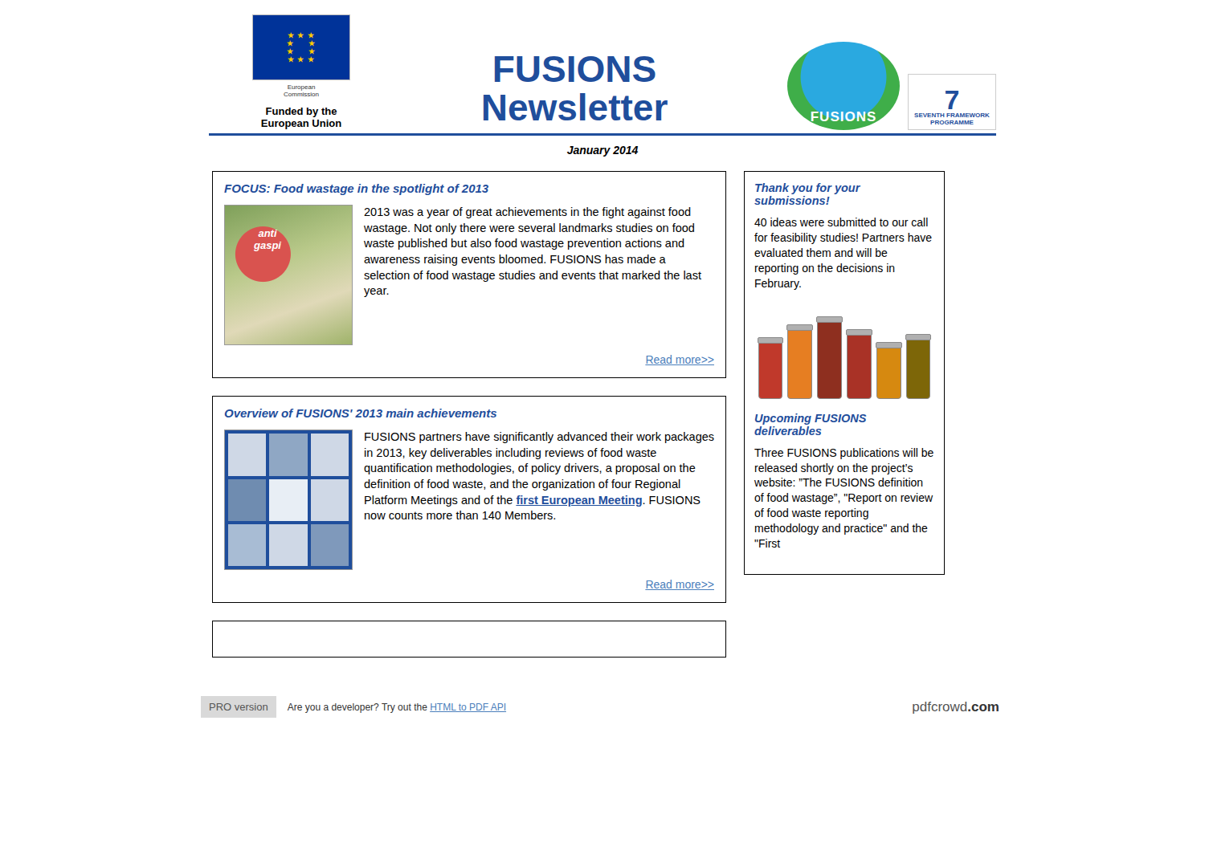★ ★ ★
★ ★
★ ★
★ ★ ★
European
Commission
Funded by the
European Union
FUSIONS
Newsletter
FUSIONS
7
SEVENTH FRAMEWORK
PROGRAMME
January 2014
FOCUS: Food wastage in the spotlight of 2013
anti
gaspi
2013 was a year of great achievements in the fight against food wastage. Not only there were several landmarks studies on food waste published but also food wastage prevention actions and awareness raising events bloomed. FUSIONS has made a selection of food wastage studies and events that marked the last year.
Read more>>
Overview of FUSIONS' 2013 main achievements
FUSIONS partners have significantly advanced their work packages in 2013, key deliverables including reviews of food waste quantification methodologies, of policy drivers, a proposal on the definition of food waste, and the organization of four Regional Platform Meetings and of the first European Meeting. FUSIONS now counts more than 140 Members.
Read more>>
Thank you for your submissions!
40 ideas were submitted to our call for feasibility studies! Partners have evaluated them and will be reporting on the decisions in February.
Upcoming FUSIONS deliverables
Three FUSIONS publications will be released shortly on the project’s website: ”The FUSIONS definition of food wastage”, "Report on review of food waste reporting methodology and practice" and the "First
PRO version
Are you a developer? Try out the HTML to PDF API
pdfcrowd.com